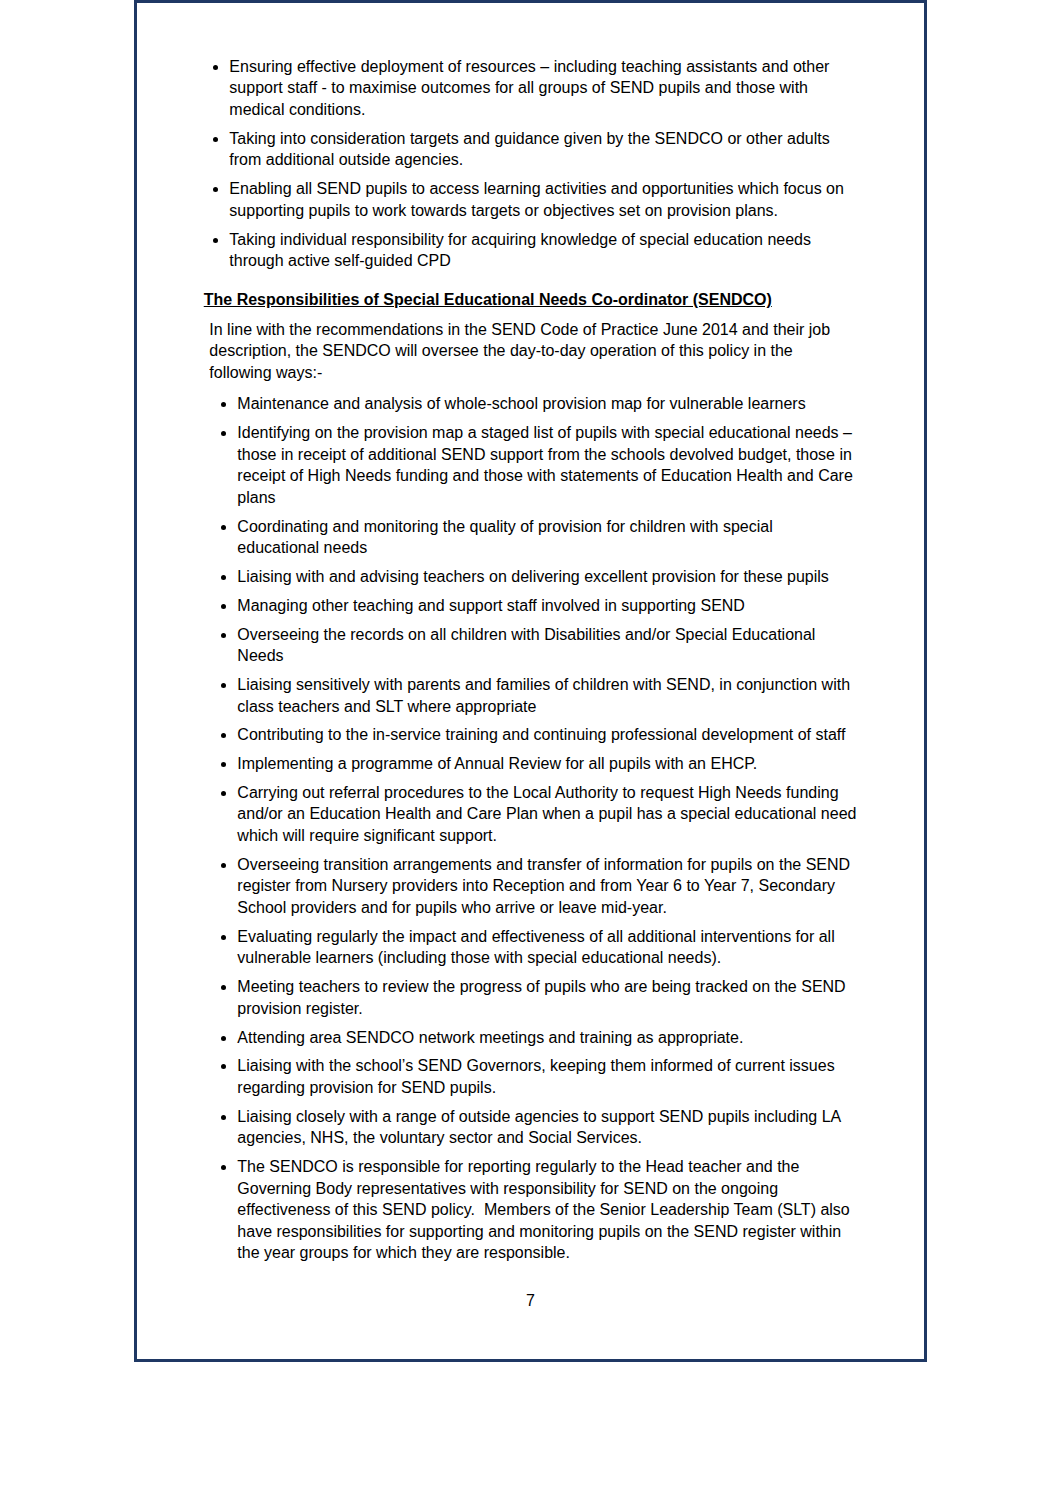Ensuring effective deployment of resources – including teaching assistants and other support staff - to maximise outcomes for all groups of SEND pupils and those with medical conditions.
Taking into consideration targets and guidance given by the SENDCO or other adults from additional outside agencies.
Enabling all SEND pupils to access learning activities and opportunities which focus on supporting pupils to work towards targets or objectives set on provision plans.
Taking individual responsibility for acquiring knowledge of special education needs through active self-guided CPD
The Responsibilities of Special Educational Needs Co-ordinator (SENDCO)
In line with the recommendations in the SEND Code of Practice June 2014 and their job description, the SENDCO will oversee the day-to-day operation of this policy in the following ways:-
Maintenance and analysis of whole-school provision map for vulnerable learners
Identifying on the provision map a staged list of pupils with special educational needs –those in receipt of additional SEND support from the schools devolved budget, those in receipt of High Needs funding and those with statements of Education Health and Care plans
Coordinating and monitoring the quality of provision for children with special educational needs
Liaising with and advising teachers on delivering excellent provision for these pupils
Managing other teaching and support staff involved in supporting SEND
Overseeing the records on all children with Disabilities and/or Special Educational Needs
Liaising sensitively with parents and families of children with SEND, in conjunction with class teachers and SLT where appropriate
Contributing to the in-service training and continuing professional development of staff
Implementing a programme of Annual Review for all pupils with an EHCP.
Carrying out referral procedures to the Local Authority to request High Needs funding and/or an Education Health and Care Plan when a pupil has a special educational need which will require significant support.
Overseeing transition arrangements and transfer of information for pupils on the SEND register from Nursery providers into Reception and from Year 6 to Year 7, Secondary School providers and for pupils who arrive or leave mid-year.
Evaluating regularly the impact and effectiveness of all additional interventions for all vulnerable learners (including those with special educational needs).
Meeting teachers to review the progress of pupils who are being tracked on the SEND provision register.
Attending area SENDCO network meetings and training as appropriate.
Liaising with the school’s SEND Governors, keeping them informed of current issues regarding provision for SEND pupils.
Liaising closely with a range of outside agencies to support SEND pupils including LA agencies, NHS, the voluntary sector and Social Services.
The SENDCO is responsible for reporting regularly to the Head teacher and the Governing Body representatives with responsibility for SEND on the ongoing effectiveness of this SEND policy. Members of the Senior Leadership Team (SLT) also have responsibilities for supporting and monitoring pupils on the SEND register within the year groups for which they are responsible.
7